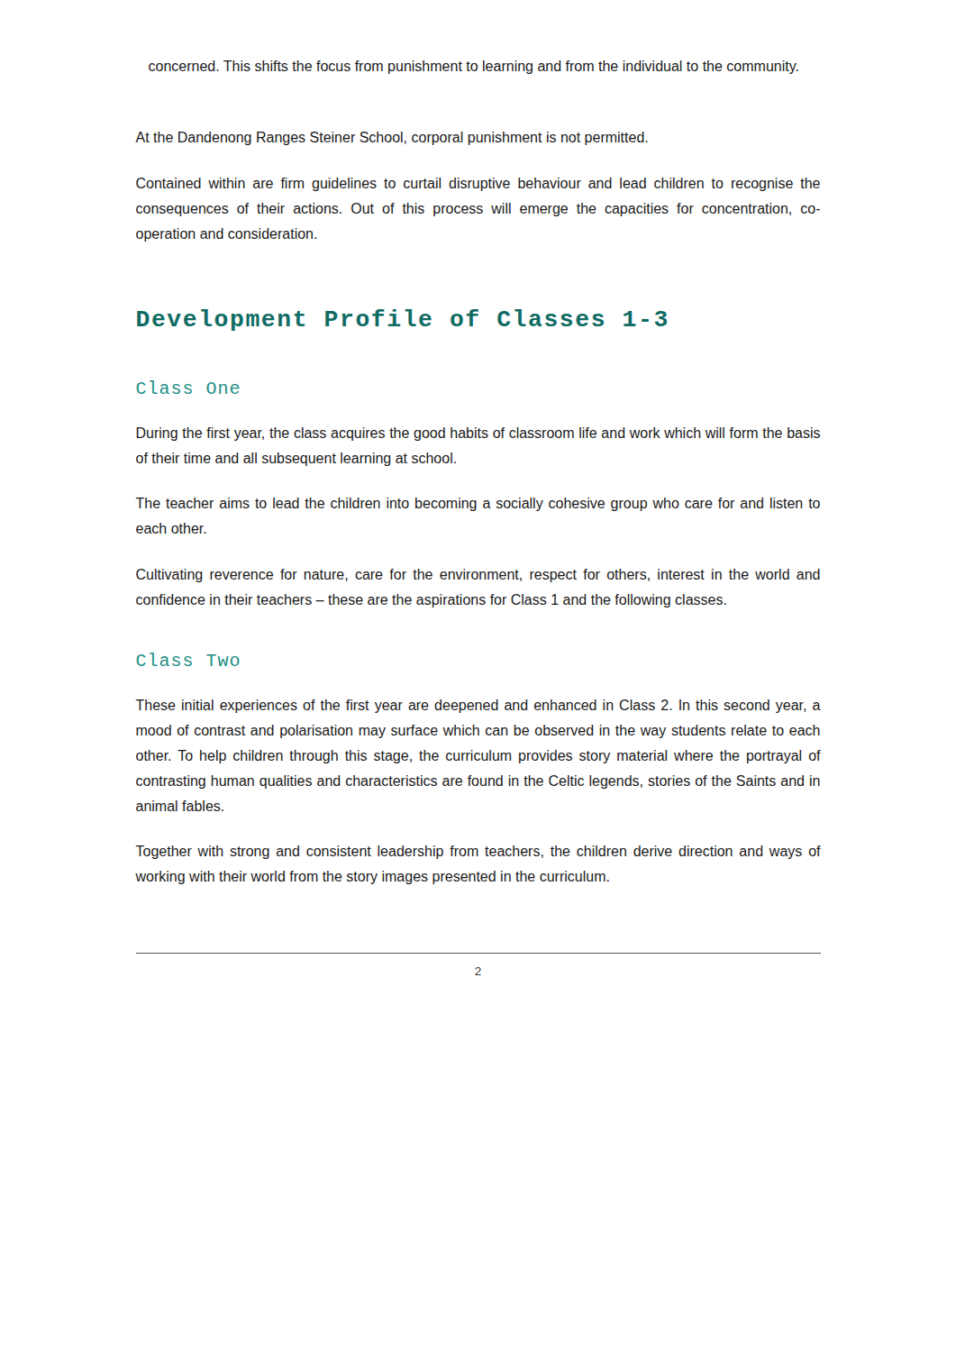concerned. This shifts the focus from punishment to learning and from the individual to the community.
At the Dandenong Ranges Steiner School, corporal punishment is not permitted.
Contained within are firm guidelines to curtail disruptive behaviour and lead children to recognise the consequences of their actions. Out of this process will emerge the capacities for concentration, co-operation and consideration.
Development Profile of Classes 1-3
Class One
During the first year, the class acquires the good habits of classroom life and work which will form the basis of their time and all subsequent learning at school.
The teacher aims to lead the children into becoming a socially cohesive group who care for and listen to each other.
Cultivating reverence for nature, care for the environment, respect for others, interest in the world and confidence in their teachers – these are the aspirations for Class 1 and the following classes.
Class Two
These initial experiences of the first year are deepened and enhanced in Class 2. In this second year, a mood of contrast and polarisation may surface which can be observed in the way students relate to each other. To help children through this stage, the curriculum provides story material where the portrayal of contrasting human qualities and characteristics are found in the Celtic legends, stories of the Saints and in animal fables.
Together with strong and consistent leadership from teachers, the children derive direction and ways of working with their world from the story images presented in the curriculum.
2